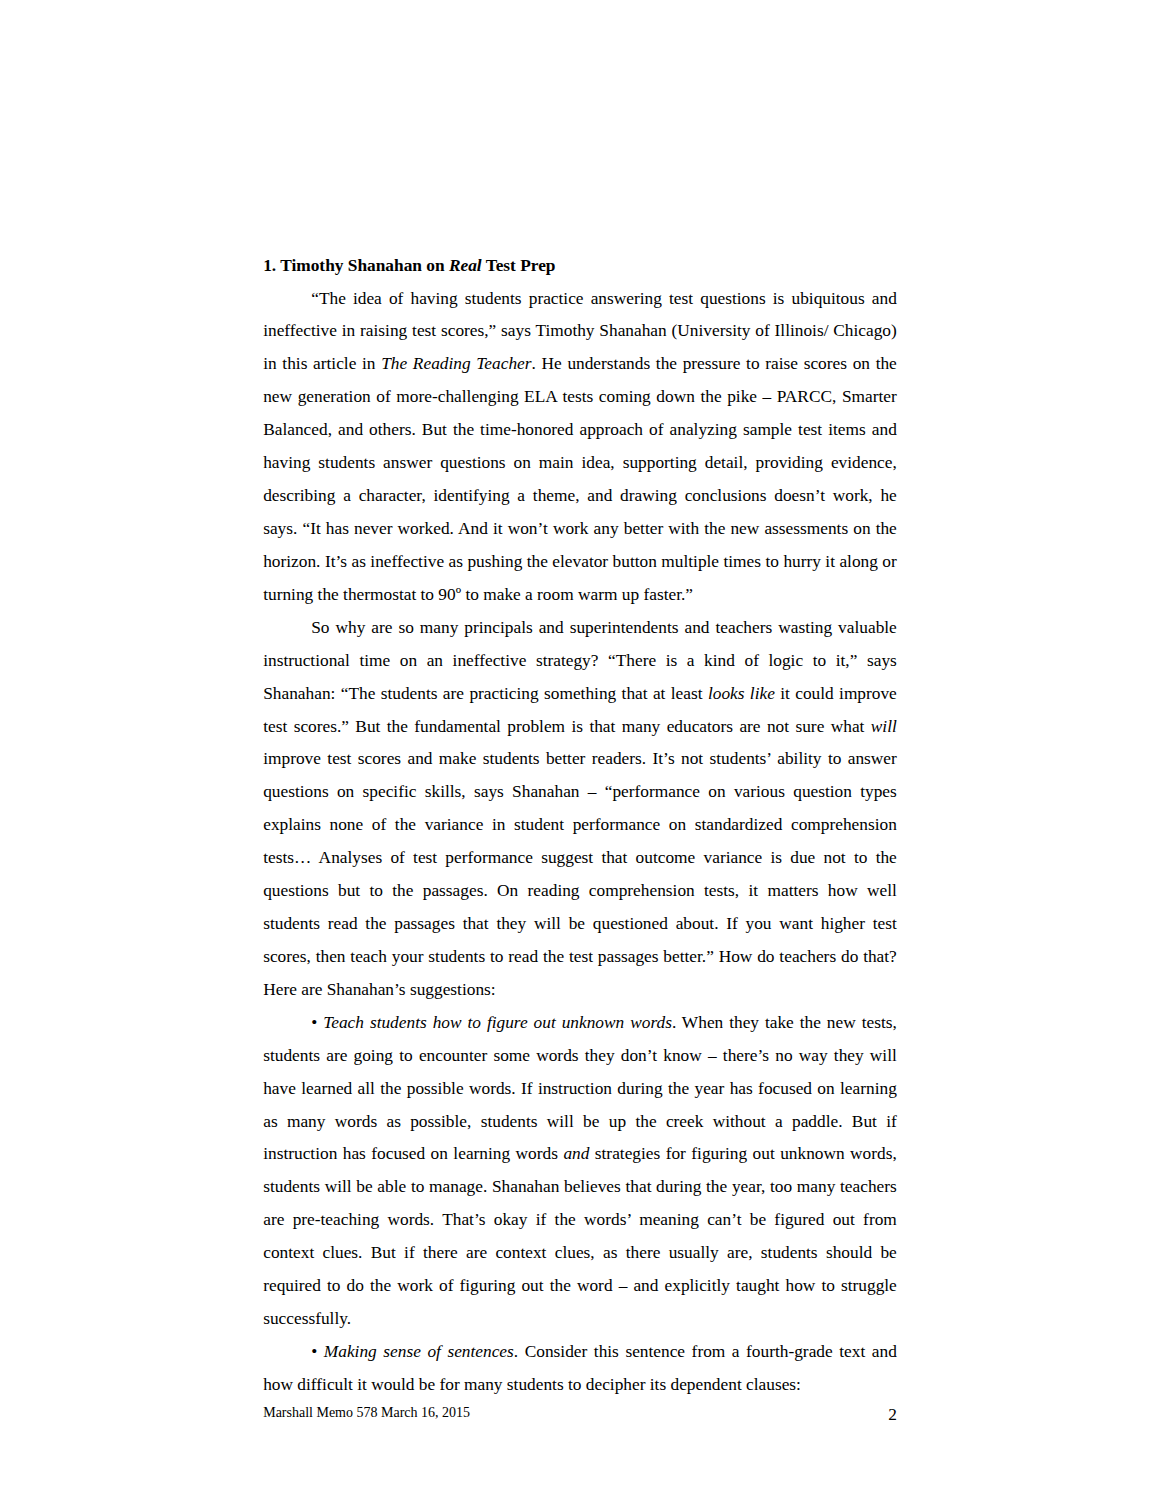1. Timothy Shanahan on Real Test Prep
“The idea of having students practice answering test questions is ubiquitous and ineffective in raising test scores,” says Timothy Shanahan (University of Illinois/ Chicago) in this article in The Reading Teacher. He understands the pressure to raise scores on the new generation of more-challenging ELA tests coming down the pike – PARCC, Smarter Balanced, and others. But the time-honored approach of analyzing sample test items and having students answer questions on main idea, supporting detail, providing evidence, describing a character, identifying a theme, and drawing conclusions doesn’t work, he says. “It has never worked. And it won’t work any better with the new assessments on the horizon. It’s as ineffective as pushing the elevator button multiple times to hurry it along or turning the thermostat to 90º to make a room warm up faster.”
So why are so many principals and superintendents and teachers wasting valuable instructional time on an ineffective strategy? “There is a kind of logic to it,” says Shanahan: “The students are practicing something that at least looks like it could improve test scores.” But the fundamental problem is that many educators are not sure what will improve test scores and make students better readers. It’s not students’ ability to answer questions on specific skills, says Shanahan – “performance on various question types explains none of the variance in student performance on standardized comprehension tests… Analyses of test performance suggest that outcome variance is due not to the questions but to the passages. On reading comprehension tests, it matters how well students read the passages that they will be questioned about. If you want higher test scores, then teach your students to read the test passages better.” How do teachers do that? Here are Shanahan’s suggestions:
• Teach students how to figure out unknown words. When they take the new tests, students are going to encounter some words they don’t know – there’s no way they will have learned all the possible words. If instruction during the year has focused on learning as many words as possible, students will be up the creek without a paddle. But if instruction has focused on learning words and strategies for figuring out unknown words, students will be able to manage. Shanahan believes that during the year, too many teachers are pre-teaching words. That’s okay if the words’ meaning can’t be figured out from context clues. But if there are context clues, as there usually are, students should be required to do the work of figuring out the word – and explicitly taught how to struggle successfully.
• Making sense of sentences. Consider this sentence from a fourth-grade text and how difficult it would be for many students to decipher its dependent clauses:
2 Marshall Memo 578 March 16, 2015